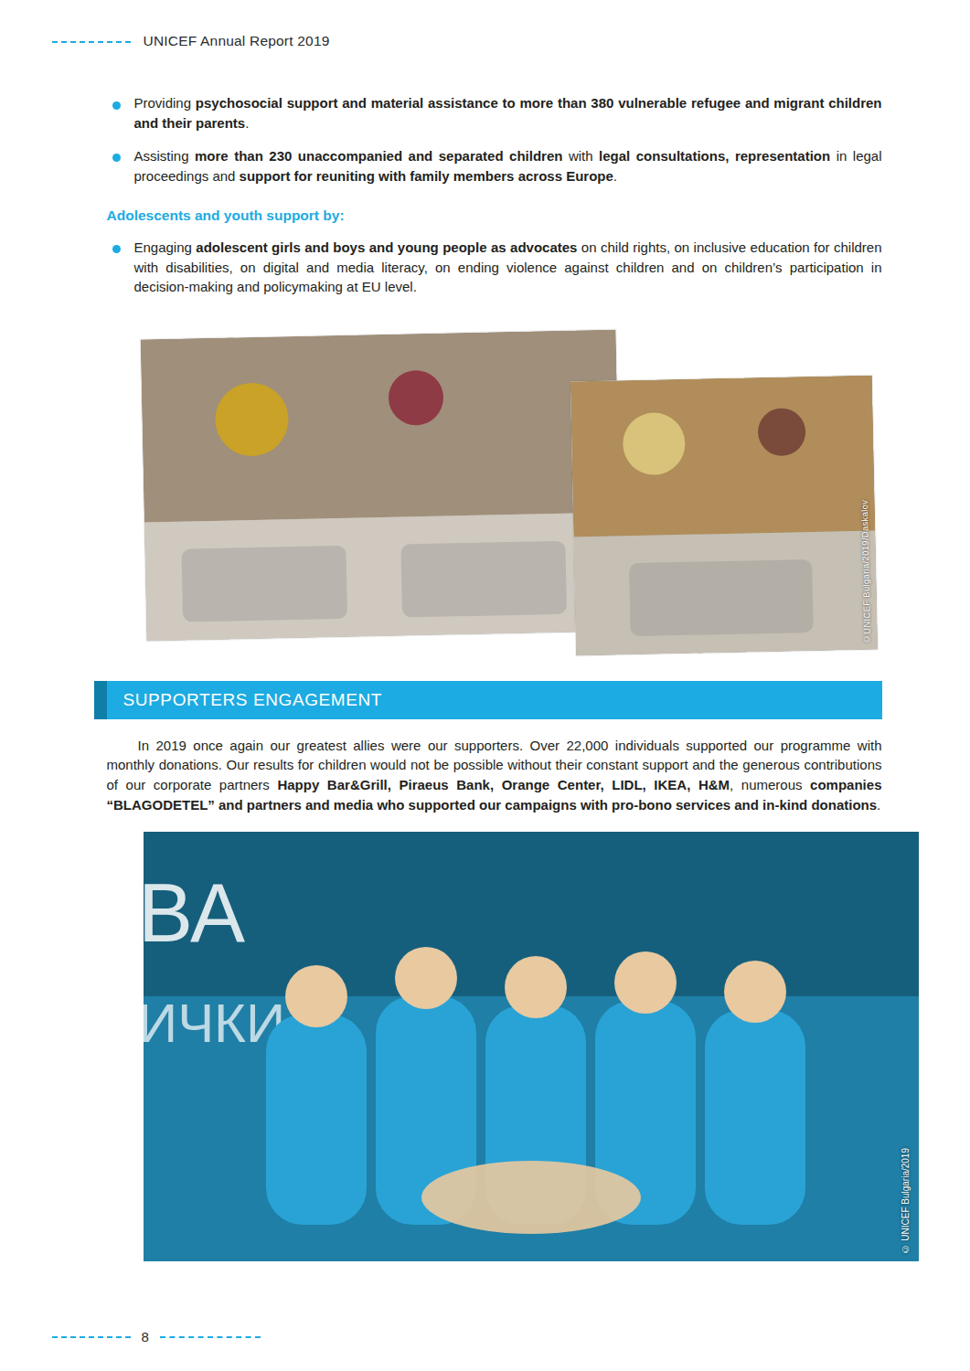UNICEF Annual Report 2019
Providing psychosocial support and material assistance to more than 380 vulnerable refugee and migrant children and their parents.
Assisting more than 230 unaccompanied and separated children with legal consultations, representation in legal proceedings and support for reuniting with family members across Europe.
Adolescents and youth support by:
Engaging adolescent girls and boys and young people as advocates on child rights, on inclusive education for children with disabilities, on digital and media literacy, on ending violence against children and on children’s participation in decision-making and policymaking at EU level.
©UNICEF Bulgaria/2019/Daskalov
©UNICEF Bulgaria/2019/Daskalov
SUPPORTERS ENGAGEMENT
In 2019 once again our greatest allies were our supporters. Over 22,000 individuals supported our programme with monthly donations. Our results for children would not be possible without their constant support and the generous contributions of our corporate partners Happy Bar&Grill, Piraeus Bank, Orange Center, LIDL, IKEA, H&M, numerous companies “BLAGODETEL” and partners and media who supported our campaigns with pro-bono services and in-kind donations.
© UNICEF Bulgaria/2019
8